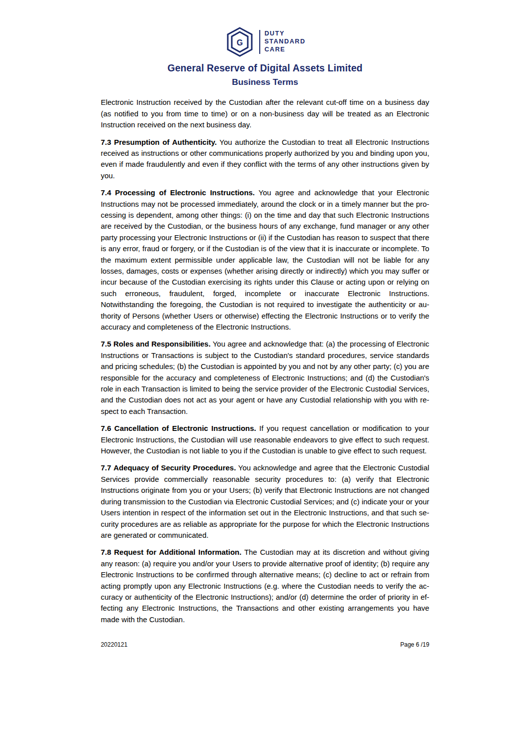G DUTY
STANDARD
CARE
General Reserve of Digital Assets Limited
Business Terms
Electronic Instruction received by the Custodian after the relevant cut-off time on a business day (as notified to you from time to time) or on a non-business day will be treated as an Electronic Instruction received on the next business day.
7.3 Presumption of Authenticity. You authorize the Custodian to treat all Electronic Instructions received as instructions or other communications properly authorized by you and binding upon you, even if made fraudulently and even if they conflict with the terms of any other instructions given by you.
7.4 Processing of Electronic Instructions. You agree and acknowledge that your Electronic Instructions may not be processed immediately, around the clock or in a timely manner but the processing is dependent, among other things: (i) on the time and day that such Electronic Instructions are received by the Custodian, or the business hours of any exchange, fund manager or any other party processing your Electronic Instructions or (ii) if the Custodian has reason to suspect that there is any error, fraud or forgery, or if the Custodian is of the view that it is inaccurate or incomplete. To the maximum extent permissible under applicable law, the Custodian will not be liable for any losses, damages, costs or expenses (whether arising directly or indirectly) which you may suffer or incur because of the Custodian exercising its rights under this Clause or acting upon or relying on such erroneous, fraudulent, forged, incomplete or inaccurate Electronic Instructions. Notwithstanding the foregoing, the Custodian is not required to investigate the authenticity or authority of Persons (whether Users or otherwise) effecting the Electronic Instructions or to verify the accuracy and completeness of the Electronic Instructions.
7.5 Roles and Responsibilities. You agree and acknowledge that: (a) the processing of Electronic Instructions or Transactions is subject to the Custodian's standard procedures, service standards and pricing schedules; (b) the Custodian is appointed by you and not by any other party; (c) you are responsible for the accuracy and completeness of Electronic Instructions; and (d) the Custodian's role in each Transaction is limited to being the service provider of the Electronic Custodial Services, and the Custodian does not act as your agent or have any Custodial relationship with you with respect to each Transaction.
7.6 Cancellation of Electronic Instructions. If you request cancellation or modification to your Electronic Instructions, the Custodian will use reasonable endeavors to give effect to such request. However, the Custodian is not liable to you if the Custodian is unable to give effect to such request.
7.7 Adequacy of Security Procedures. You acknowledge and agree that the Electronic Custodial Services provide commercially reasonable security procedures to: (a) verify that Electronic Instructions originate from you or your Users; (b) verify that Electronic Instructions are not changed during transmission to the Custodian via Electronic Custodial Services; and (c) indicate your or your Users intention in respect of the information set out in the Electronic Instructions, and that such security procedures are as reliable as appropriate for the purpose for which the Electronic Instructions are generated or communicated.
7.8 Request for Additional Information. The Custodian may at its discretion and without giving any reason: (a) require you and/or your Users to provide alternative proof of identity; (b) require any Electronic Instructions to be confirmed through alternative means; (c) decline to act or refrain from acting promptly upon any Electronic Instructions (e.g. where the Custodian needs to verify the accuracy or authenticity of the Electronic Instructions); and/or (d) determine the order of priority in effecting any Electronic Instructions, the Transactions and other existing arrangements you have made with the Custodian.
20220121 Page 6 /19